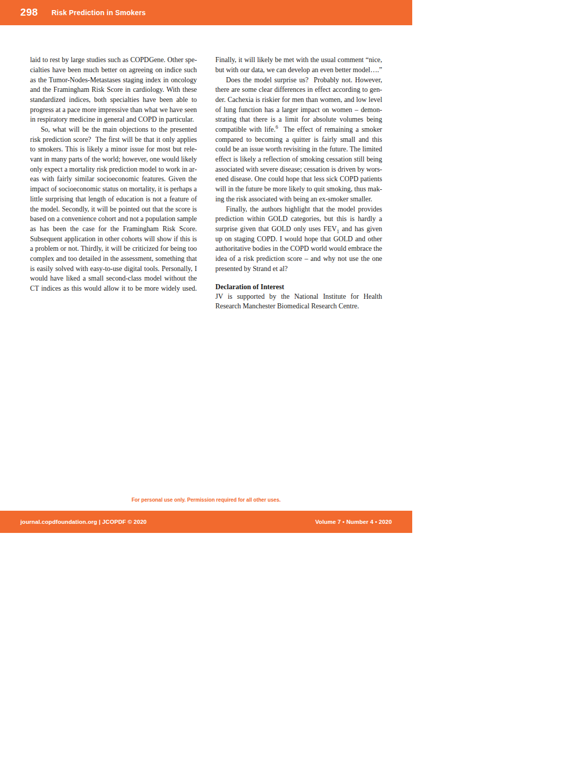298 Risk Prediction in Smokers
laid to rest by large studies such as COPDGene. Other specialties have been much better on agreeing on indice such as the Tumor-Nodes-Metastases staging index in oncology and the Framingham Risk Score in cardiology. With these standardized indices, both specialties have been able to progress at a pace more impressive than what we have seen in respiratory medicine in general and COPD in particular.
So, what will be the main objections to the presented risk prediction score? The first will be that it only applies to smokers. This is likely a minor issue for most but relevant in many parts of the world; however, one would likely only expect a mortality risk prediction model to work in areas with fairly similar socioeconomic features. Given the impact of socioeconomic status on mortality, it is perhaps a little surprising that length of education is not a feature of the model. Secondly, it will be pointed out that the score is based on a convenience cohort and not a population sample as has been the case for the Framingham Risk Score. Subsequent application in other cohorts will show if this is a problem or not. Thirdly, it will be criticized for being too complex and too detailed in the assessment, something that is easily solved with easy-to-use digital tools. Personally, I would have liked a small second-class model without the CT indices as this would allow it to be more widely used. Finally, it will likely be met with the usual comment “nice, but with our data, we can develop an even better model….”
Does the model surprise us? Probably not. However, there are some clear differences in effect according to gender. Cachexia is riskier for men than women, and low level of lung function has a larger impact on women – demonstrating that there is a limit for absolute volumes being compatible with life.6 The effect of remaining a smoker compared to becoming a quitter is fairly small and this could be an issue worth revisiting in the future. The limited effect is likely a reflection of smoking cessation still being associated with severe disease; cessation is driven by worsened disease. One could hope that less sick COPD patients will in the future be more likely to quit smoking, thus making the risk associated with being an ex-smoker smaller.
Finally, the authors highlight that the model provides prediction within GOLD categories, but this is hardly a surprise given that GOLD only uses FEV1 and has given up on staging COPD. I would hope that GOLD and other authoritative bodies in the COPD world would embrace the idea of a risk prediction score – and why not use the one presented by Strand et al?
Declaration of Interest
JV is supported by the National Institute for Health Research Manchester Biomedical Research Centre.
For personal use only. Permission required for all other uses.
journal.copdfoundation.org | JCOPDF © 2020
Volume 7 • Number 4 • 2020